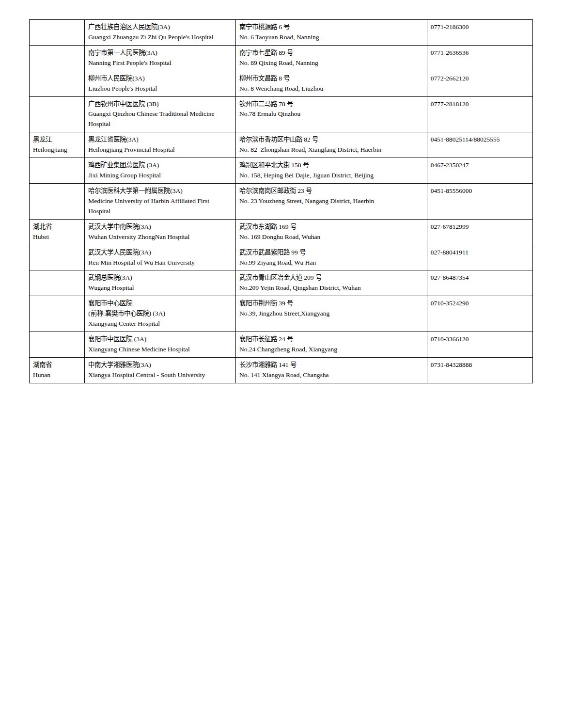| | 广西壮族自治区人民医院(3A) Guangxi Zhuangzu Zi Zhi Qu People's Hospital | 南宁市桃源路 6 号 No. 6 Taoyuan Road, Nanning | 0771-2186300 |
| | 南宁市第一人民医院(3A) Nanning First People's Hospital | 南宁市七星路 89 号 No. 89 Qixing Road, Nanning | 0771-2636536 |
| | 柳州市人民医院(3A) Liuzhou People's Hospital | 柳州市文昌路 8 号 No. 8 Wenchang Road, Liuzhou | 0772-2662120 |
| | 广西钦州市中医医院 (3B) Guangxi Qinzhou Chinese Traditional Medicine Hospital | 钦州市二马路 78 号 No.78 Ermalu Qinzhou | 0777-2818120 |
| 黑龙江 Heilongjiang | 黑龙江省医院(3A) Heilongjiang Provincial Hospital | 哈尔滨市香坊区中山路 82 号 No. 82 Zhongshan Road, Xiangfang District, Haerbin | 0451-88025114/88025555 |
| | 鸡西矿业集团总医院 (3A) Jixi Mining Group Hospital | 鸡冠区和平北大街 158 号 No. 158, Heping Bei Dajie, Jiguan District, Beijing | 0467-2350247 |
| | 哈尔滨医科大学第一附属医院(3A) Medicine University of Harbin Affiliated First Hospital | 哈尔滨南岗区邮政街 23 号 No. 23 Youzheng Street, Nangang District, Haerbin | 0451-85556000 |
| 湖北省 Hubei | 武汉大学中南医院(3A) Wuhan University ZhongNan Hospital | 武汉市东湖路 169 号 No. 169 Donghu Road, Wuhan | 027-67812999 |
| | 武汉大学人民医院(3A) Ren Min Hospital of Wu Han University | 武汉市武昌紫阳路 99 号 No.99 Ziyang Road, Wu Han | 027-88041911 |
| | 武钢总医院(3A) Wugang Hospital | 武汉市青山区冶金大道 209 号 No.209 Yejin Road, Qingshan District, Wuhan | 027-86487354 |
| | 襄阳市中心医院 (前称:襄樊市中心医院) (3A) Xiangyang Center Hospital | 襄阳市荆州街 39 号 No.39, Jingzhou Street,Xiangyang | 0710-3524290 |
| | 襄阳市中医医院 (3A) Xiangyang Chinese Medicine Hospital | 襄阳市长征路 24 号 No.24 Changzheng Road, Xiangyang | 0710-3366120 |
| 湖南省 Hunan | 中南大学湘雅医院(3A) Xiangya Hospital Central - South University | 长沙市湘雅路 141 号 No. 141 Xiangya Road, Changsha | 0731-84328888 |